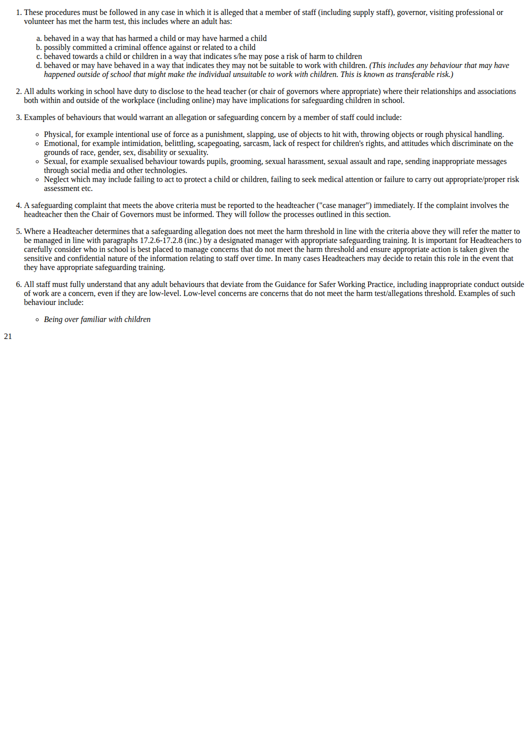These procedures must be followed in any case in which it is alleged that a member of staff (including supply staff), governor, visiting professional or volunteer has met the harm test, this includes where an adult has:
behaved in a way that has harmed a child or may have harmed a child
possibly committed a criminal offence against or related to a child
behaved towards a child or children in a way that indicates s/he may pose a risk of harm to children
behaved or may have behaved in a way that indicates they may not be suitable to work with children. (This includes any behaviour that may have happened outside of school that might make the individual unsuitable to work with children. This is known as transferable risk.)
All adults working in school have duty to disclose to the head teacher (or chair of governors where appropriate) where their relationships and associations both within and outside of the workplace (including online) may have implications for safeguarding children in school.
Examples of behaviours that would warrant an allegation or safeguarding concern by a member of staff could include:
Physical, for example intentional use of force as a punishment, slapping, use of objects to hit with, throwing objects or rough physical handling.
Emotional, for example intimidation, belittling, scapegoating, sarcasm, lack of respect for children's rights, and attitudes which discriminate on the grounds of race, gender, sex, disability or sexuality.
Sexual, for example sexualised behaviour towards pupils, grooming, sexual harassment, sexual assault and rape, sending inappropriate messages through social media and other technologies.
Neglect which may include failing to act to protect a child or children, failing to seek medical attention or failure to carry out appropriate/proper risk assessment etc.
A safeguarding complaint that meets the above criteria must be reported to the headteacher ("case manager") immediately. If the complaint involves the headteacher then the Chair of Governors must be informed. They will follow the processes outlined in this section.
Where a Headteacher determines that a safeguarding allegation does not meet the harm threshold in line with the criteria above they will refer the matter to be managed in line with paragraphs 17.2.6-17.2.8 (inc.) by a designated manager with appropriate safeguarding training. It is important for Headteachers to carefully consider who in school is best placed to manage concerns that do not meet the harm threshold and ensure appropriate action is taken given the sensitive and confidential nature of the information relating to staff over time. In many cases Headteachers may decide to retain this role in the event that they have appropriate safeguarding training.
All staff must fully understand that any adult behaviours that deviate from the Guidance for Safer Working Practice, including inappropriate conduct outside of work are a concern, even if they are low-level. Low-level concerns are concerns that do not meet the harm test/allegations threshold. Examples of such behaviour include:
Being over familiar with children
21